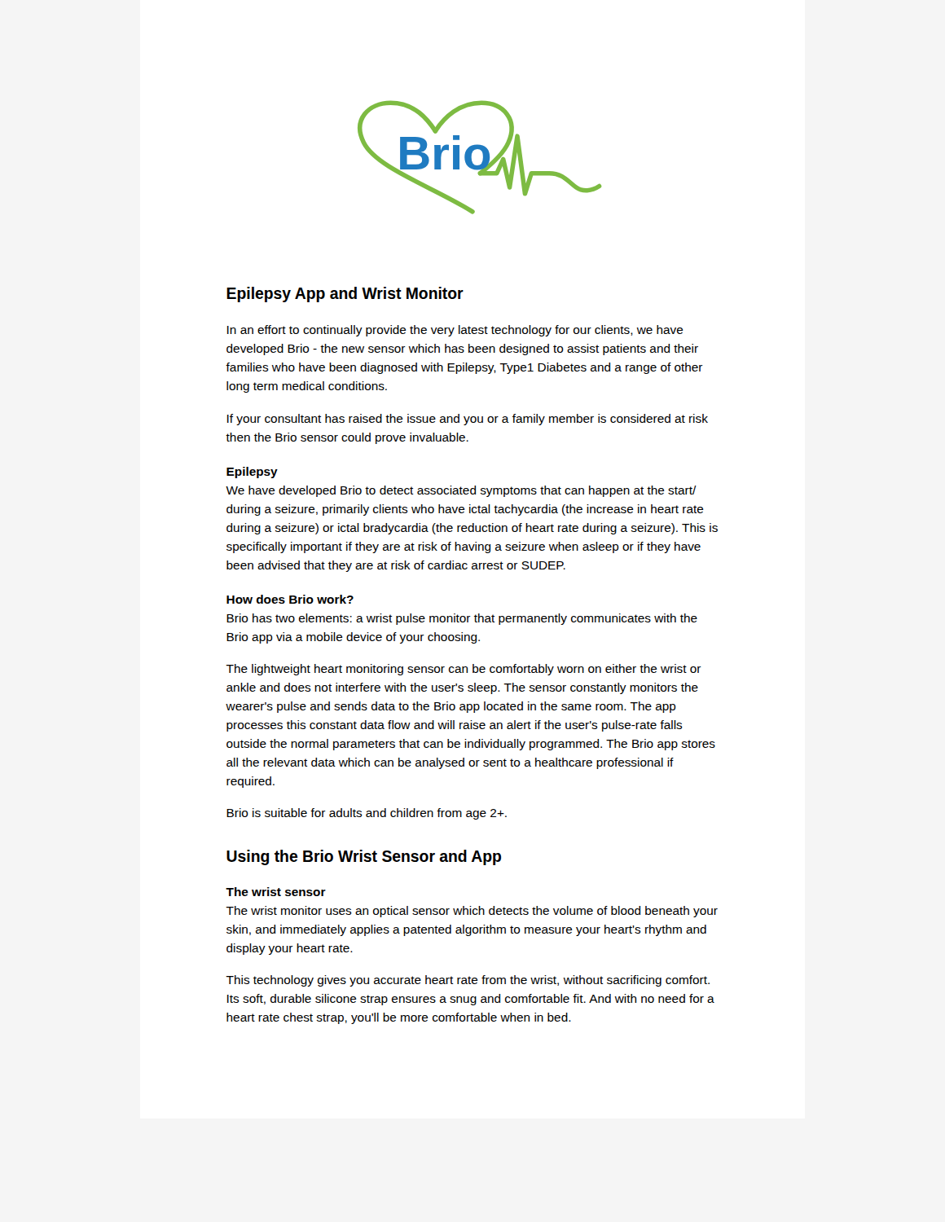Brio
Epilepsy App and Wrist Monitor
In an effort to continually provide the very latest technology for our clients, we have developed Brio - the new sensor which has been designed to assist patients and their families who have been diagnosed with Epilepsy, Type1 Diabetes and a range of other long term medical conditions.
If your consultant has raised the issue and you or a family member is considered at risk then the Brio sensor could prove invaluable.
Epilepsy
We have developed Brio to detect associated symptoms that can happen at the start/ during a seizure, primarily clients who have ictal tachycardia (the increase in heart rate during a seizure) or ictal bradycardia (the reduction of heart rate during a seizure). This is specifically important if they are at risk of having a seizure when asleep or if they have been advised that they are at risk of cardiac arrest or SUDEP.
How does Brio work?
Brio has two elements: a wrist pulse monitor that permanently communicates with the Brio app via a mobile device of your choosing.
The lightweight heart monitoring sensor can be comfortably worn on either the wrist or ankle and does not interfere with the user's sleep. The sensor constantly monitors the wearer's pulse and sends data to the Brio app located in the same room. The app processes this constant data flow and will raise an alert if the user's pulse-rate falls outside the normal parameters that can be individually programmed. The Brio app stores all the relevant data which can be analysed or sent to a healthcare professional if required.
Brio is suitable for adults and children from age 2+.
Using the Brio Wrist Sensor and App
The wrist sensor
The wrist monitor uses an optical sensor which detects the volume of blood beneath your skin, and immediately applies a patented algorithm to measure your heart's rhythm and display your heart rate.
This technology gives you accurate heart rate from the wrist, without sacrificing comfort. Its soft, durable silicone strap ensures a snug and comfortable fit. And with no need for a heart rate chest strap, you'll be more comfortable when in bed.